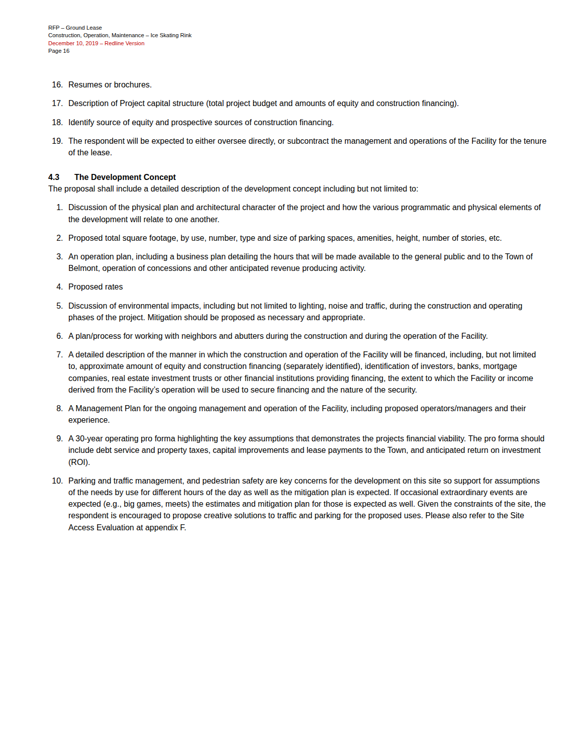RFP – Ground Lease
Construction, Operation, Maintenance – Ice Skating Rink
December 10, 2019 – Redline Version
Page 16
Resumes or brochures.
Description of Project capital structure (total project budget and amounts of equity and construction financing).
Identify source of equity and prospective sources of construction financing.
The respondent will be expected to either oversee directly, or subcontract the management and operations of the Facility for the tenure of the lease.
4.3 The Development Concept
The proposal shall include a detailed description of the development concept including but not limited to:
Discussion of the physical plan and architectural character of the project and how the various programmatic and physical elements of the development will relate to one another.
Proposed total square footage, by use, number, type and size of parking spaces, amenities, height, number of stories, etc.
An operation plan, including a business plan detailing the hours that will be made available to the general public and to the Town of Belmont, operation of concessions and other anticipated revenue producing activity.
Proposed rates
Discussion of environmental impacts, including but not limited to lighting, noise and traffic, during the construction and operating phases of the project. Mitigation should be proposed as necessary and appropriate.
A plan/process for working with neighbors and abutters during the construction and during the operation of the Facility.
A detailed description of the manner in which the construction and operation of the Facility will be financed, including, but not limited to, approximate amount of equity and construction financing (separately identified), identification of investors, banks, mortgage companies, real estate investment trusts or other financial institutions providing financing, the extent to which the Facility or income derived from the Facility’s operation will be used to secure financing and the nature of the security.
A Management Plan for the ongoing management and operation of the Facility, including proposed operators/managers and their experience.
A 30-year operating pro forma highlighting the key assumptions that demonstrates the projects financial viability. The pro forma should include debt service and property taxes, capital improvements and lease payments to the Town, and anticipated return on investment (ROI).
Parking and traffic management, and pedestrian safety are key concerns for the development on this site so support for assumptions of the needs by use for different hours of the day as well as the mitigation plan is expected. If occasional extraordinary events are expected (e.g., big games, meets) the estimates and mitigation plan for those is expected as well. Given the constraints of the site, the respondent is encouraged to propose creative solutions to traffic and parking for the proposed uses. Please also refer to the Site Access Evaluation at appendix F.